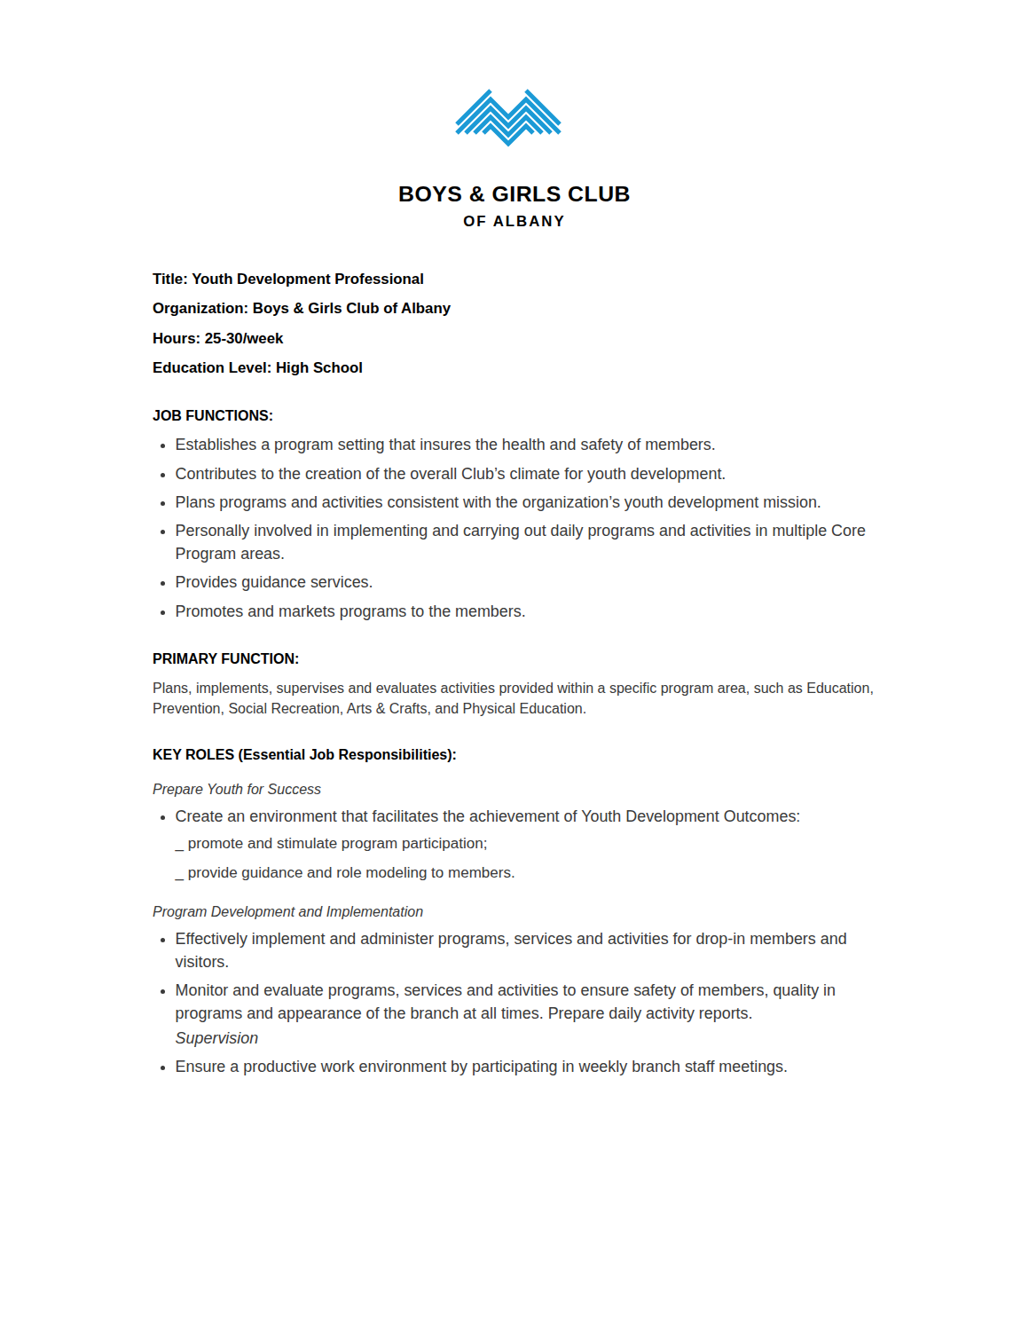BOYS & GIRLS CLUB
OF ALBANY
Title: Youth Development Professional
Organization: Boys & Girls Club of Albany
Hours: 25-30/week
Education Level: High School
JOB FUNCTIONS:
Establishes a program setting that insures the health and safety of members.
Contributes to the creation of the overall Club’s climate for youth development.
Plans programs and activities consistent with the organization’s youth development mission.
Personally involved in implementing and carrying out daily programs and activities in multiple Core Program areas.
Provides guidance services.
Promotes and markets programs to the members.
PRIMARY FUNCTION:
Plans, implements, supervises and evaluates activities provided within a specific program area, such as Education, Prevention, Social Recreation, Arts & Crafts, and Physical Education.
KEY ROLES (Essential Job Responsibilities):
Prepare Youth for Success
Create an environment that facilitates the achievement of Youth Development Outcomes:
_ promote and stimulate program participation; _ provide guidance and role modeling to members.
Program Development and Implementation
Effectively implement and administer programs, services and activities for drop-in members and visitors.
Monitor and evaluate programs, services and activities to ensure safety of members, quality in programs and appearance of the branch at all times. Prepare daily activity reports. Supervision
Ensure a productive work environment by participating in weekly branch staff meetings.